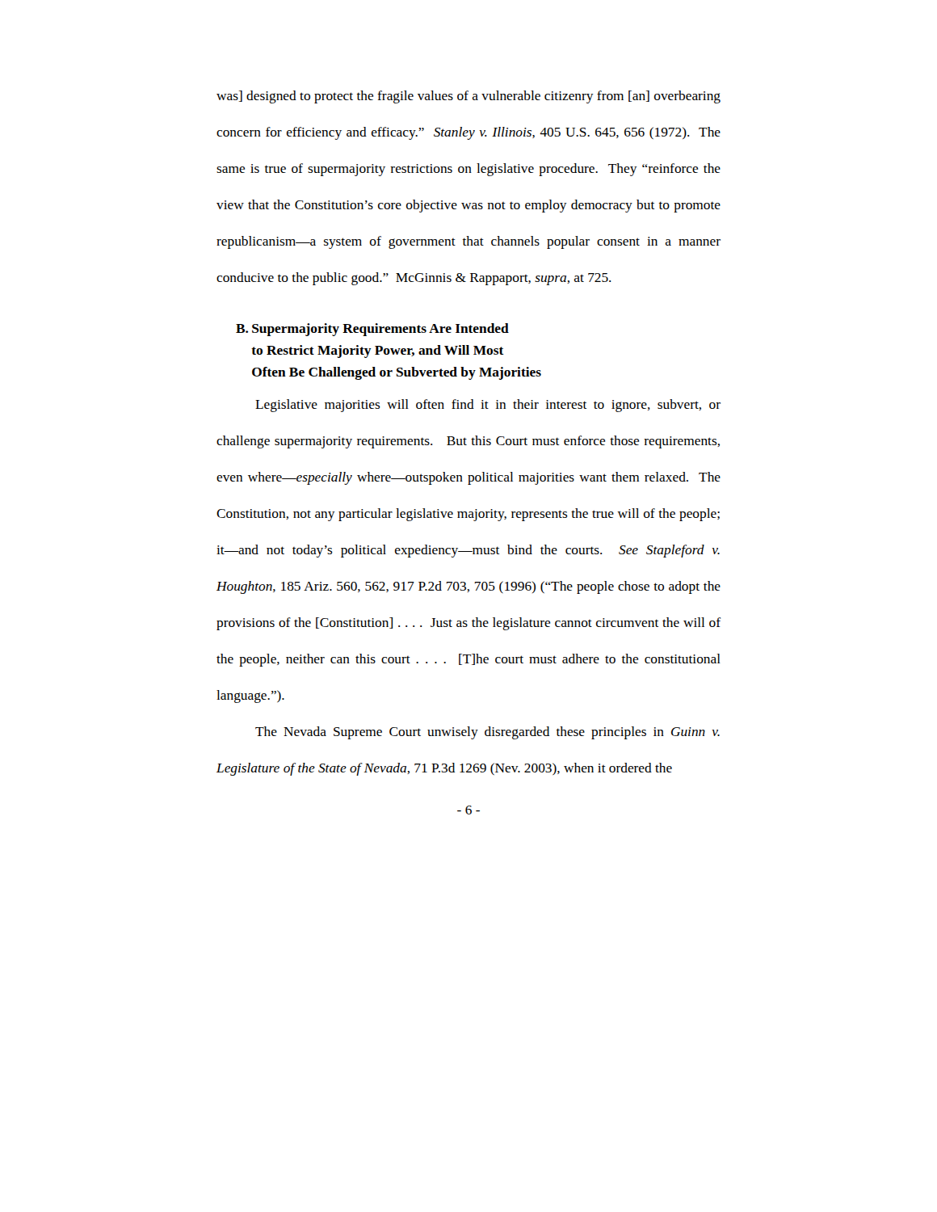was] designed to protect the fragile values of a vulnerable citizenry from [an] overbearing concern for efficiency and efficacy.” Stanley v. Illinois, 405 U.S. 645, 656 (1972). The same is true of supermajority restrictions on legislative procedure. They “reinforce the view that the Constitution’s core objective was not to employ democracy but to promote republicanism—a system of government that channels popular consent in a manner conducive to the public good.” McGinnis & Rappaport, supra, at 725.
B.
Supermajority Requirements Are Intended
to Restrict Majority Power, and Will Most
Often Be Challenged or Subverted by Majorities
Legislative majorities will often find it in their interest to ignore, subvert, or challenge supermajority requirements. But this Court must enforce those requirements, even where—especially where—outspoken political majorities want them relaxed. The Constitution, not any particular legislative majority, represents the true will of the people; it—and not today’s political expediency—must bind the courts. See Stapleford v. Houghton, 185 Ariz. 560, 562, 917 P.2d 703, 705 (1996) (“The people chose to adopt the provisions of the [Constitution] . . . . Just as the legislature cannot circumvent the will of the people, neither can this court . . . . [T]he court must adhere to the constitutional language.”).
The Nevada Supreme Court unwisely disregarded these principles in Guinn v. Legislature of the State of Nevada, 71 P.3d 1269 (Nev. 2003), when it ordered the
- 6 -